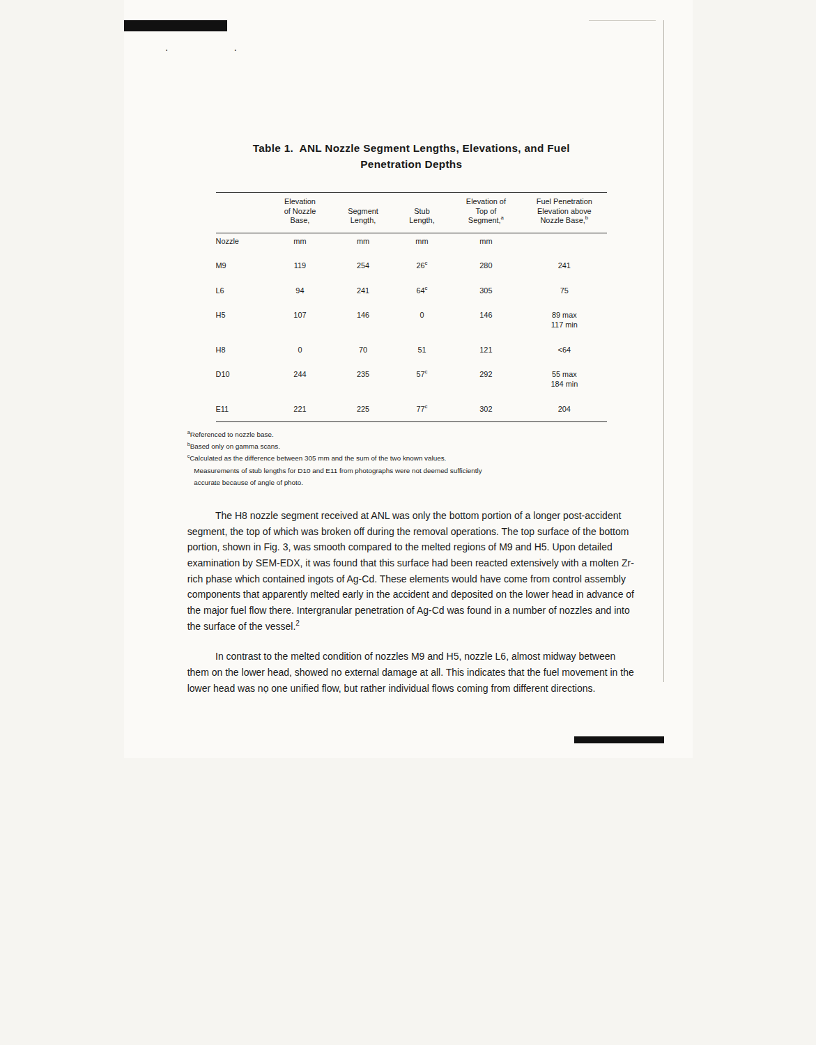. .
Table 1. ANL Nozzle Segment Lengths, Elevations, and Fuel Penetration Depths
| | Elevation of Nozzle Base, | Segment Length, | Stub Length, | Elevation of Top of Segment, a | Fuel Penetration Elevation above Nozzle Base, b |
| --- | --- | --- | --- | --- | --- |
| Nozzle | mm | mm | mm | mm | |
| M9 | 119 | 254 | 26 c | 280 | 241 |
| L6 | 94 | 241 | 64 c | 305 | 75 |
| H5 | 107 | 146 | 0 | 146 | 89 max 117 min |
| H8 | 0 | 70 | 51 | 121 | <64 |
| D10 | 244 | 235 | 57 c | 292 | 55 max 184 min |
| E11 | 221 | 225 | 77 c | 302 | 204 |
aReferenced to nozzle base.
bBased only on gamma scans.
cCalculated as the difference between 305 mm and the sum of the two known values.
Measurements of stub lengths for D10 and E11 from photographs were not deemed sufficiently
accurate because of angle of photo.
The H8 nozzle segment received at ANL was only the bottom portion of a longer post-accident segment, the top of which was broken off during the removal operations. The top surface of the bottom portion, shown in Fig. 3, was smooth compared to the melted regions of M9 and H5. Upon detailed examination by SEM-EDX, it was found that this surface had been reacted extensively with a molten Zr-rich phase which contained ingots of Ag-Cd. These elements would have come from control assembly components that apparently melted early in the accident and deposited on the lower head in advance of the major fuel flow there. Intergranular penetration of Ag-Cd was found in a number of nozzles and into the surface of the vessel.2
In contrast to the melted condition of nozzles M9 and H5, nozzle L6, almost midway between them on the lower head, showed no external damage at all. This indicates that the fuel movement in the lower head was nọ one unified flow, but rather individual flows coming from different directions.